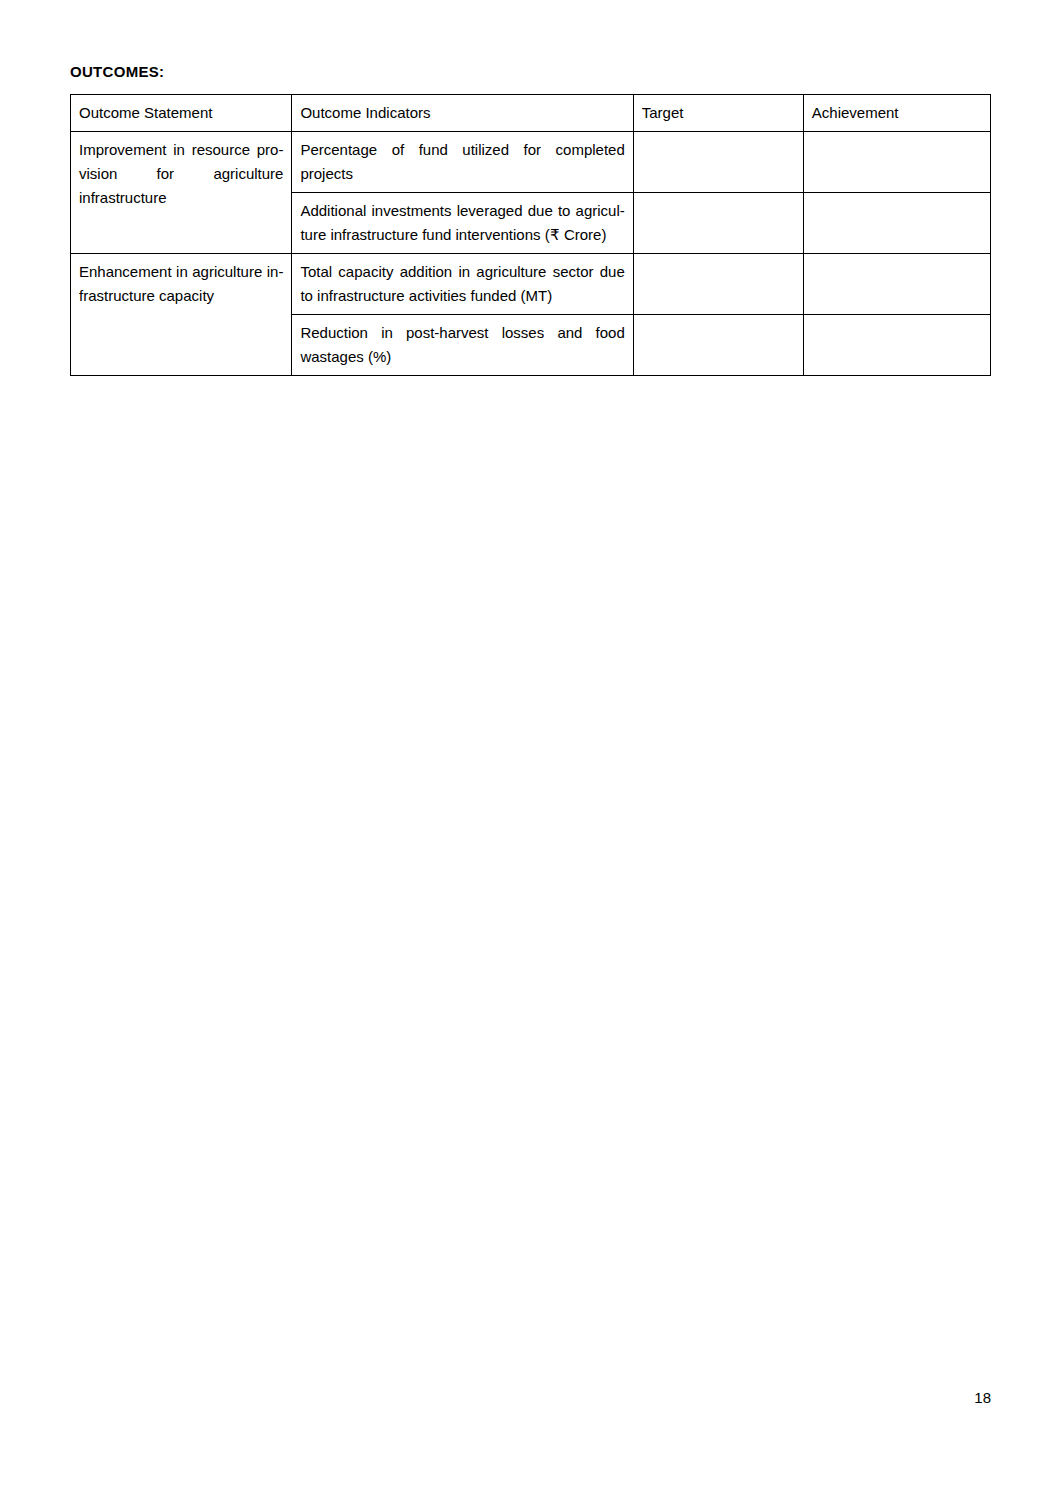OUTCOMES:
| Outcome Statement | Outcome Indicators | Target | Achievement |
| Improvement in resource provision for agriculture infrastructure | Percentage of fund utilized for completed projects | | |
| Additional investments leveraged due to agriculture infrastructure fund interventions (₹ Crore) | | |
| Enhancement in agriculture infrastructure capacity | Total capacity addition in agriculture sector due to infrastructure activities funded (MT) | | |
| Reduction in post-harvest losses and food wastages (%) | | |
18